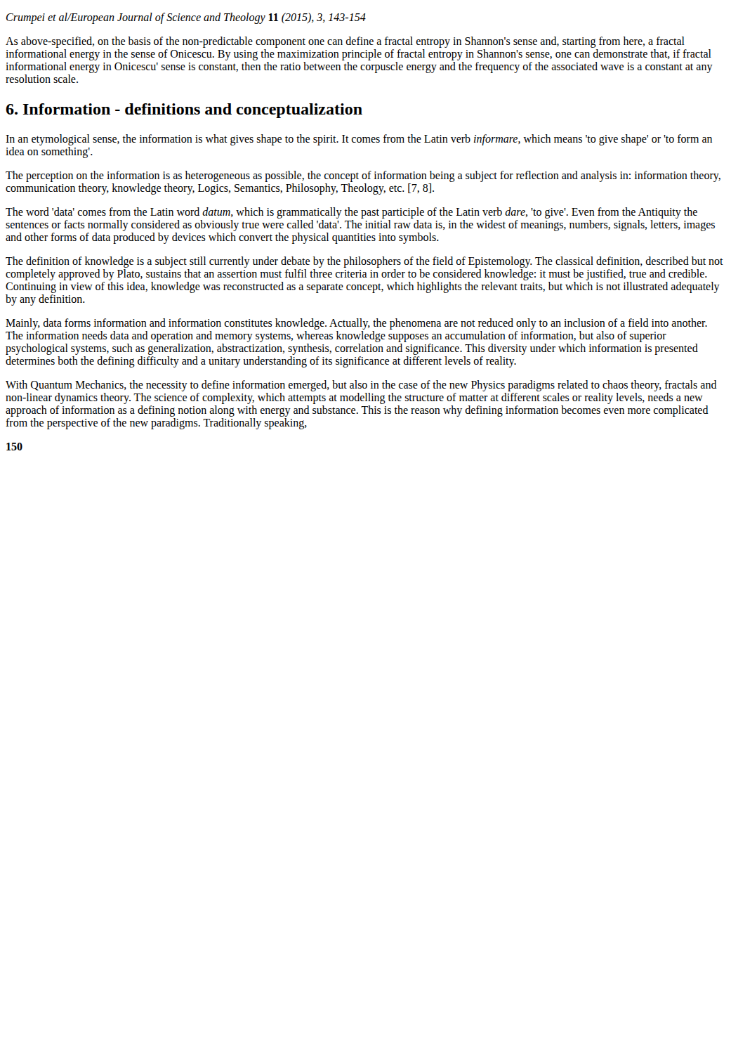Crumpei et al/European Journal of Science and Theology 11 (2015), 3, 143-154
As above-specified, on the basis of the non-predictable component one can define a fractal entropy in Shannon's sense and, starting from here, a fractal informational energy in the sense of Onicescu. By using the maximization principle of fractal entropy in Shannon's sense, one can demonstrate that, if fractal informational energy in Onicescu' sense is constant, then the ratio between the corpuscle energy and the frequency of the associated wave is a constant at any resolution scale.
6. Information - definitions and conceptualization
In an etymological sense, the information is what gives shape to the spirit. It comes from the Latin verb informare, which means 'to give shape' or 'to form an idea on something'.
The perception on the information is as heterogeneous as possible, the concept of information being a subject for reflection and analysis in: information theory, communication theory, knowledge theory, Logics, Semantics, Philosophy, Theology, etc. [7, 8].
The word 'data' comes from the Latin word datum, which is grammatically the past participle of the Latin verb dare, 'to give'. Even from the Antiquity the sentences or facts normally considered as obviously true were called 'data'. The initial raw data is, in the widest of meanings, numbers, signals, letters, images and other forms of data produced by devices which convert the physical quantities into symbols.
The definition of knowledge is a subject still currently under debate by the philosophers of the field of Epistemology. The classical definition, described but not completely approved by Plato, sustains that an assertion must fulfil three criteria in order to be considered knowledge: it must be justified, true and credible. Continuing in view of this idea, knowledge was reconstructed as a separate concept, which highlights the relevant traits, but which is not illustrated adequately by any definition.
Mainly, data forms information and information constitutes knowledge. Actually, the phenomena are not reduced only to an inclusion of a field into another. The information needs data and operation and memory systems, whereas knowledge supposes an accumulation of information, but also of superior psychological systems, such as generalization, abstractization, synthesis, correlation and significance. This diversity under which information is presented determines both the defining difficulty and a unitary understanding of its significance at different levels of reality.
With Quantum Mechanics, the necessity to define information emerged, but also in the case of the new Physics paradigms related to chaos theory, fractals and non-linear dynamics theory. The science of complexity, which attempts at modelling the structure of matter at different scales or reality levels, needs a new approach of information as a defining notion along with energy and substance. This is the reason why defining information becomes even more complicated from the perspective of the new paradigms. Traditionally speaking,
150